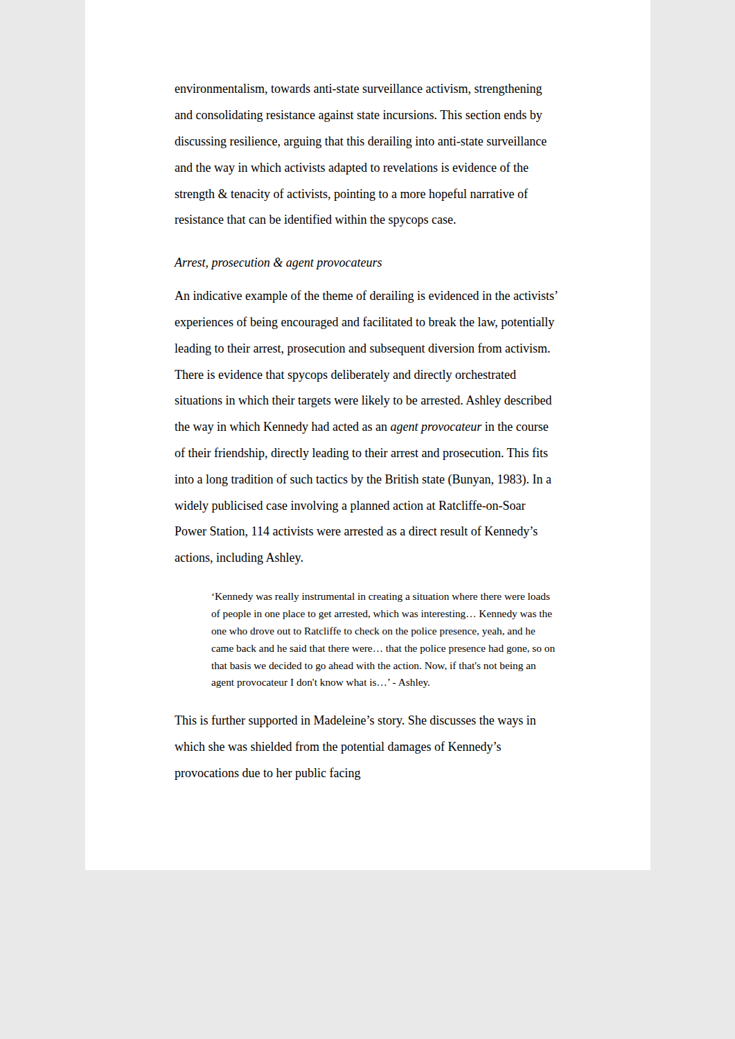environmentalism, towards anti-state surveillance activism, strengthening and consolidating resistance against state incursions. This section ends by discussing resilience, arguing that this derailing into anti-state surveillance and the way in which activists adapted to revelations is evidence of the strength & tenacity of activists, pointing to a more hopeful narrative of resistance that can be identified within the spycops case.
Arrest, prosecution & agent provocateurs
An indicative example of the theme of derailing is evidenced in the activists’ experiences of being encouraged and facilitated to break the law, potentially leading to their arrest, prosecution and subsequent diversion from activism. There is evidence that spycops deliberately and directly orchestrated situations in which their targets were likely to be arrested. Ashley described the way in which Kennedy had acted as an agent provocateur in the course of their friendship, directly leading to their arrest and prosecution. This fits into a long tradition of such tactics by the British state (Bunyan, 1983). In a widely publicised case involving a planned action at Ratcliffe-on-Soar Power Station, 114 activists were arrested as a direct result of Kennedy’s actions, including Ashley.
‘Kennedy was really instrumental in creating a situation where there were loads of people in one place to get arrested, which was interesting… Kennedy was the one who drove out to Ratcliffe to check on the police presence, yeah, and he came back and he said that there were… that the police presence had gone, so on that basis we decided to go ahead with the action. Now, if that's not being an agent provocateur I don't know what is…’ - Ashley.
This is further supported in Madeleine’s story. She discusses the ways in which she was shielded from the potential damages of Kennedy’s provocations due to her public facing